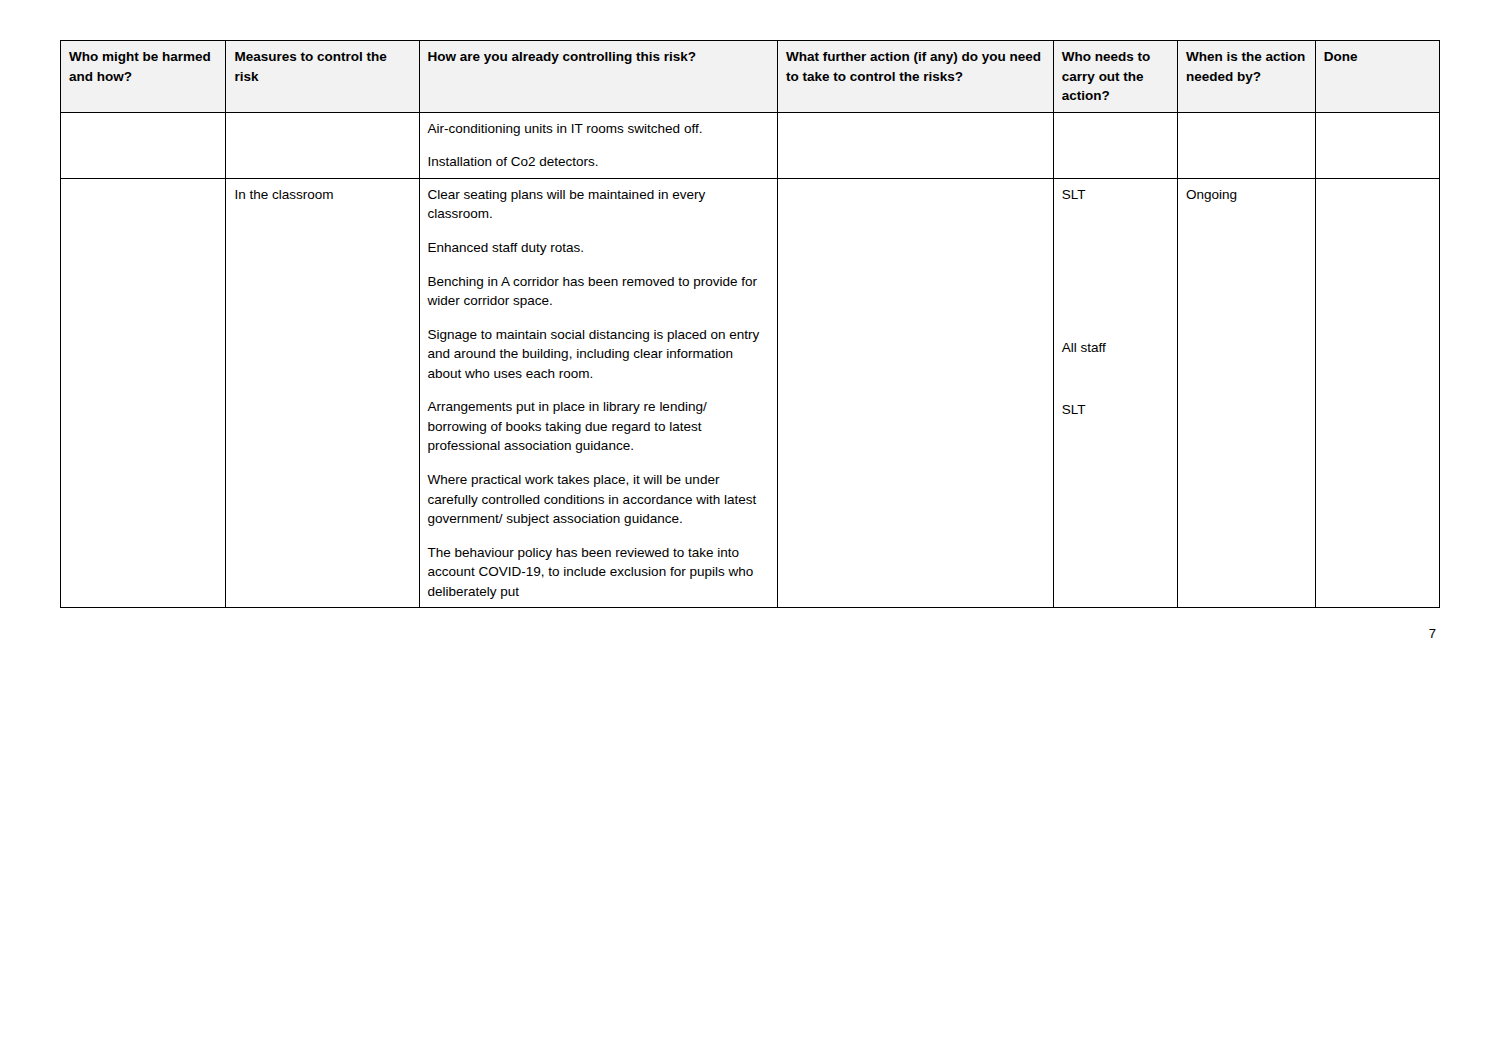| Who might be harmed and how? | Measures to control the risk | How are you already controlling this risk? | What further action (if any) do you need to take to control the risks? | Who needs to carry out the action? | When is the action needed by? | Done |
| --- | --- | --- | --- | --- | --- | --- |
| | | Air-conditioning units in IT rooms switched off. Installation of Co2 detectors. | | | | |
| | In the classroom | Clear seating plans will be maintained in every classroom. Enhanced staff duty rotas. Benching in A corridor has been removed to provide for wider corridor space. Signage to maintain social distancing is placed on entry and around the building, including clear information about who uses each room. Arrangements put in place in library re lending/ borrowing of books taking due regard to latest professional association guidance. Where practical work takes place, it will be under carefully controlled conditions in accordance with latest government/ subject association guidance. The behaviour policy has been reviewed to take into account COVID-19, to include exclusion for pupils who deliberately put | | SLT All staff SLT | Ongoing | |
7